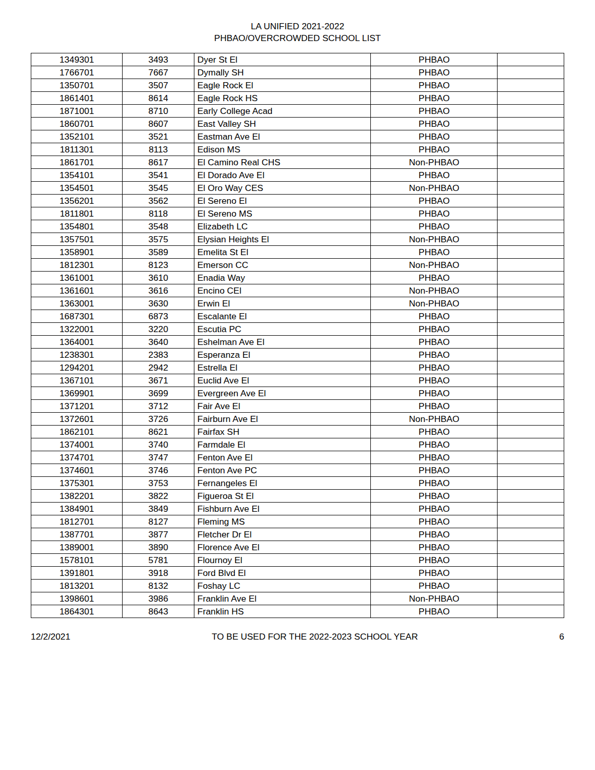LA UNIFIED 2021-2022
PHBAO/OVERCROWDED SCHOOL LIST
| 1349301 | 3493 | Dyer St El | PHBAO | |
| 1766701 | 7667 | Dymally SH | PHBAO | |
| 1350701 | 3507 | Eagle Rock El | PHBAO | |
| 1861401 | 8614 | Eagle Rock HS | PHBAO | |
| 1871001 | 8710 | Early College Acad | PHBAO | |
| 1860701 | 8607 | East Valley SH | PHBAO | |
| 1352101 | 3521 | Eastman Ave El | PHBAO | |
| 1811301 | 8113 | Edison MS | PHBAO | |
| 1861701 | 8617 | El Camino Real CHS | Non-PHBAO | |
| 1354101 | 3541 | El Dorado Ave El | PHBAO | |
| 1354501 | 3545 | El Oro Way CES | Non-PHBAO | |
| 1356201 | 3562 | El Sereno El | PHBAO | |
| 1811801 | 8118 | El Sereno MS | PHBAO | |
| 1354801 | 3548 | Elizabeth LC | PHBAO | |
| 1357501 | 3575 | Elysian Heights El | Non-PHBAO | |
| 1358901 | 3589 | Emelita St El | PHBAO | |
| 1812301 | 8123 | Emerson CC | Non-PHBAO | |
| 1361001 | 3610 | Enadia Way | PHBAO | |
| 1361601 | 3616 | Encino CEl | Non-PHBAO | |
| 1363001 | 3630 | Erwin El | Non-PHBAO | |
| 1687301 | 6873 | Escalante El | PHBAO | |
| 1322001 | 3220 | Escutia PC | PHBAO | |
| 1364001 | 3640 | Eshelman Ave El | PHBAO | |
| 1238301 | 2383 | Esperanza El | PHBAO | |
| 1294201 | 2942 | Estrella El | PHBAO | |
| 1367101 | 3671 | Euclid Ave El | PHBAO | |
| 1369901 | 3699 | Evergreen Ave El | PHBAO | |
| 1371201 | 3712 | Fair Ave El | PHBAO | |
| 1372601 | 3726 | Fairburn Ave El | Non-PHBAO | |
| 1862101 | 8621 | Fairfax SH | PHBAO | |
| 1374001 | 3740 | Farmdale El | PHBAO | |
| 1374701 | 3747 | Fenton Ave El | PHBAO | |
| 1374601 | 3746 | Fenton Ave PC | PHBAO | |
| 1375301 | 3753 | Fernangeles El | PHBAO | |
| 1382201 | 3822 | Figueroa St El | PHBAO | |
| 1384901 | 3849 | Fishburn Ave El | PHBAO | |
| 1812701 | 8127 | Fleming MS | PHBAO | |
| 1387701 | 3877 | Fletcher Dr El | PHBAO | |
| 1389001 | 3890 | Florence Ave El | PHBAO | |
| 1578101 | 5781 | Flournoy El | PHBAO | |
| 1391801 | 3918 | Ford Blvd El | PHBAO | |
| 1813201 | 8132 | Foshay LC | PHBAO | |
| 1398601 | 3986 | Franklin Ave El | Non-PHBAO | |
| 1864301 | 8643 | Franklin HS | PHBAO | |
12/2/2021
TO BE USED FOR THE 2022-2023 SCHOOL YEAR
6